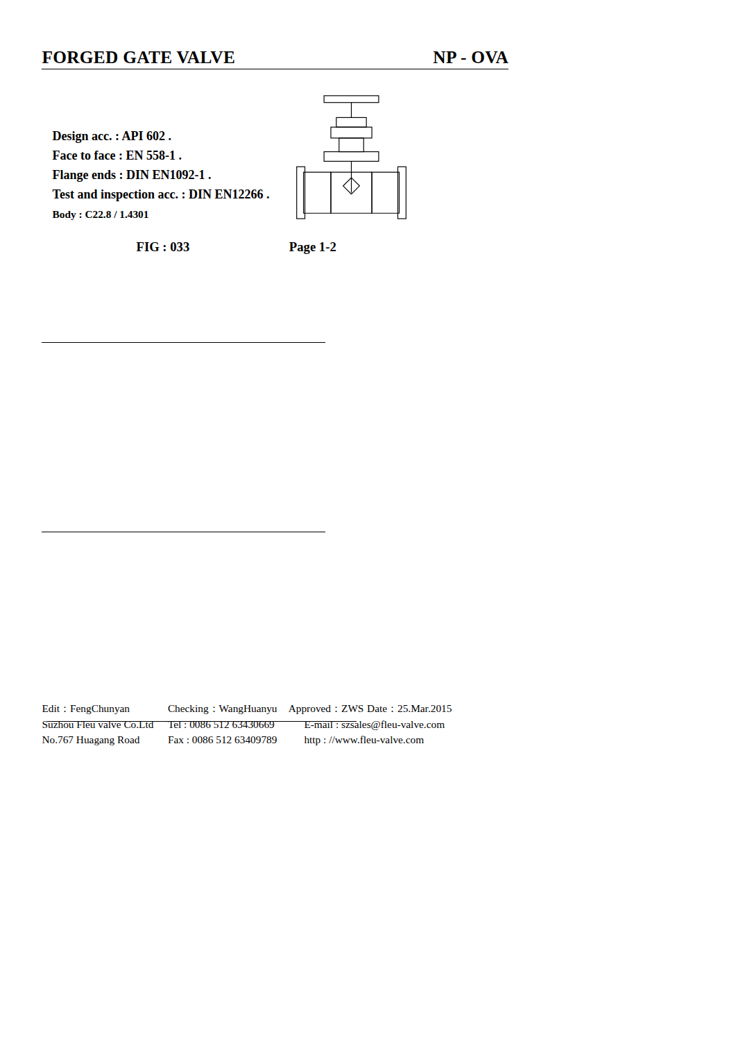FORGED GATE VALVE
NP - OVA
Design acc. : API 602 .
Face to face : EN 558-1 .
Flange ends : DIN EN1092-1 .
Test and inspection acc. : DIN EN12266 .
Body : C22.8 / 1.4301
FIG : 033 Page 1-2
Edit：FengChunyan
Checking：WangHuanyu
Approved：ZWS
Date：25.Mar.2015
Suzhou Fleu valve Co.Ltd
Tel : 0086 512 63430669
E-mail : szsales@fleu-valve.com
No.767 Huagang Road
Fax : 0086 512 63409789
http : //www.fleu-valve.com